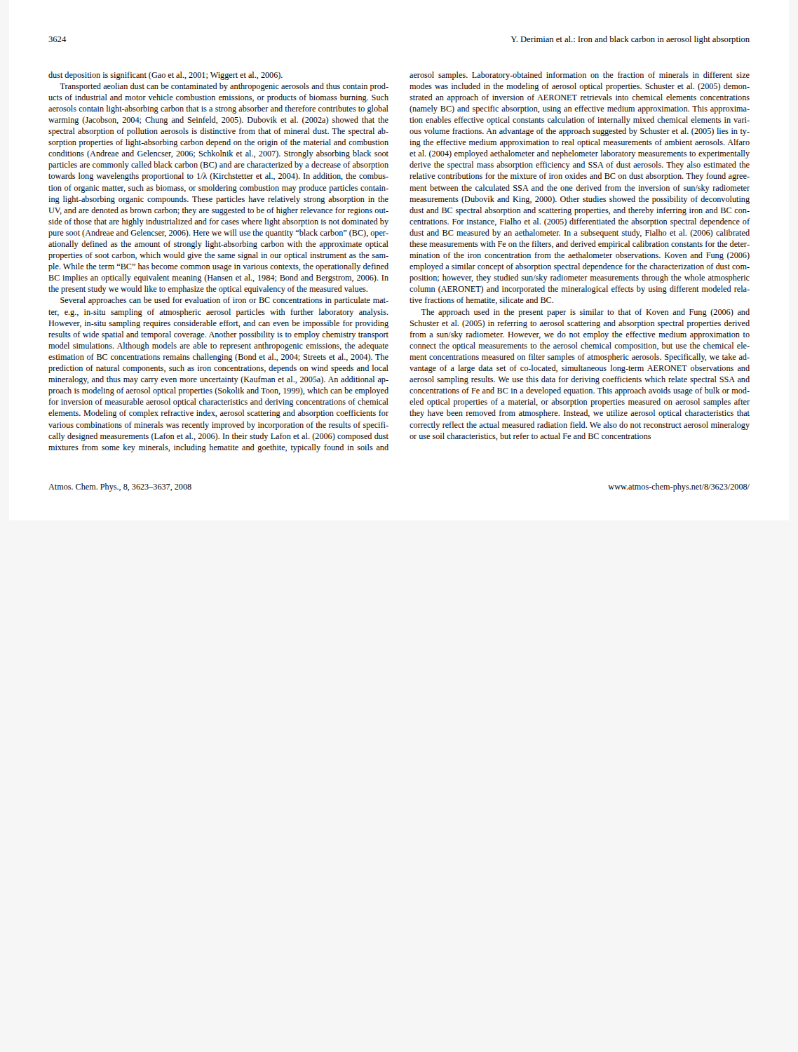3624 Y. Derimian et al.: Iron and black carbon in aerosol light absorption
dust deposition is significant (Gao et al., 2001; Wiggert et al., 2006).
Transported aeolian dust can be contaminated by anthropogenic aerosols and thus contain products of industrial and motor vehicle combustion emissions, or products of biomass burning. Such aerosols contain light-absorbing carbon that is a strong absorber and therefore contributes to global warming (Jacobson, 2004; Chung and Seinfeld, 2005). Dubovik et al. (2002a) showed that the spectral absorption of pollution aerosols is distinctive from that of mineral dust. The spectral absorption properties of light-absorbing carbon depend on the origin of the material and combustion conditions (Andreae and Gelencser, 2006; Schkolnik et al., 2007). Strongly absorbing black soot particles are commonly called black carbon (BC) and are characterized by a decrease of absorption towards long wavelengths proportional to 1/λ (Kirchstetter et al., 2004). In addition, the combustion of organic matter, such as biomass, or smoldering combustion may produce particles containing light-absorbing organic compounds. These particles have relatively strong absorption in the UV, and are denoted as brown carbon; they are suggested to be of higher relevance for regions outside of those that are highly industrialized and for cases where light absorption is not dominated by pure soot (Andreae and Gelencser, 2006). Here we will use the quantity “black carbon” (BC), operationally defined as the amount of strongly light-absorbing carbon with the approximate optical properties of soot carbon, which would give the same signal in our optical instrument as the sample. While the term “BC” has become common usage in various contexts, the operationally defined BC implies an optically equivalent meaning (Hansen et al., 1984; Bond and Bergstrom, 2006). In the present study we would like to emphasize the optical equivalency of the measured values.
Several approaches can be used for evaluation of iron or BC concentrations in particulate matter, e.g., in-situ sampling of atmospheric aerosol particles with further laboratory analysis. However, in-situ sampling requires considerable effort, and can even be impossible for providing results of wide spatial and temporal coverage. Another possibility is to employ chemistry transport model simulations. Although models are able to represent anthropogenic emissions, the adequate estimation of BC concentrations remains challenging (Bond et al., 2004; Streets et al., 2004). The prediction of natural components, such as iron concentrations, depends on wind speeds and local mineralogy, and thus may carry even more uncertainty (Kaufman et al., 2005a). An additional approach is modeling of aerosol optical properties (Sokolik and Toon, 1999), which can be employed for inversion of measurable aerosol optical characteristics and deriving concentrations of chemical elements. Modeling of complex refractive index, aerosol scattering and absorption coefficients for various combinations of minerals was recently improved by incorporation of the results of specifically designed measurements (Lafon et al., 2006). In their study Lafon et al. (2006) composed dust mixtures from some key minerals, including hematite and goethite, typically found in soils and aerosol samples. Laboratory-obtained information on the fraction of minerals in different size modes was included in the modeling of aerosol optical properties. Schuster et al. (2005) demonstrated an approach of inversion of AERONET retrievals into chemical elements concentrations (namely BC) and specific absorption, using an effective medium approximation. This approximation enables effective optical constants calculation of internally mixed chemical elements in various volume fractions. An advantage of the approach suggested by Schuster et al. (2005) lies in tying the effective medium approximation to real optical measurements of ambient aerosols. Alfaro et al. (2004) employed aethalometer and nephelometer laboratory measurements to experimentally derive the spectral mass absorption efficiency and SSA of dust aerosols. They also estimated the relative contributions for the mixture of iron oxides and BC on dust absorption. They found agreement between the calculated SSA and the one derived from the inversion of sun/sky radiometer measurements (Dubovik and King, 2000). Other studies showed the possibility of deconvoluting dust and BC spectral absorption and scattering properties, and thereby inferring iron and BC concentrations. For instance, Fialho et al. (2005) differentiated the absorption spectral dependence of dust and BC measured by an aethalometer. In a subsequent study, Fialho et al. (2006) calibrated these measurements with Fe on the filters, and derived empirical calibration constants for the determination of the iron concentration from the aethalometer observations. Koven and Fung (2006) employed a similar concept of absorption spectral dependence for the characterization of dust composition; however, they studied sun/sky radiometer measurements through the whole atmospheric column (AERONET) and incorporated the mineralogical effects by using different modeled relative fractions of hematite, silicate and BC.
The approach used in the present paper is similar to that of Koven and Fung (2006) and Schuster et al. (2005) in referring to aerosol scattering and absorption spectral properties derived from a sun/sky radiometer. However, we do not employ the effective medium approximation to connect the optical measurements to the aerosol chemical composition, but use the chemical element concentrations measured on filter samples of atmospheric aerosols. Specifically, we take advantage of a large data set of co-located, simultaneous long-term AERONET observations and aerosol sampling results. We use this data for deriving coefficients which relate spectral SSA and concentrations of Fe and BC in a developed equation. This approach avoids usage of bulk or modeled optical properties of a material, or absorption properties measured on aerosol samples after they have been removed from atmosphere. Instead, we utilize aerosol optical characteristics that correctly reflect the actual measured radiation field. We also do not reconstruct aerosol mineralogy or use soil characteristics, but refer to actual Fe and BC concentrations
Atmos. Chem. Phys., 8, 3623–3637, 2008 www.atmos-chem-phys.net/8/3623/2008/